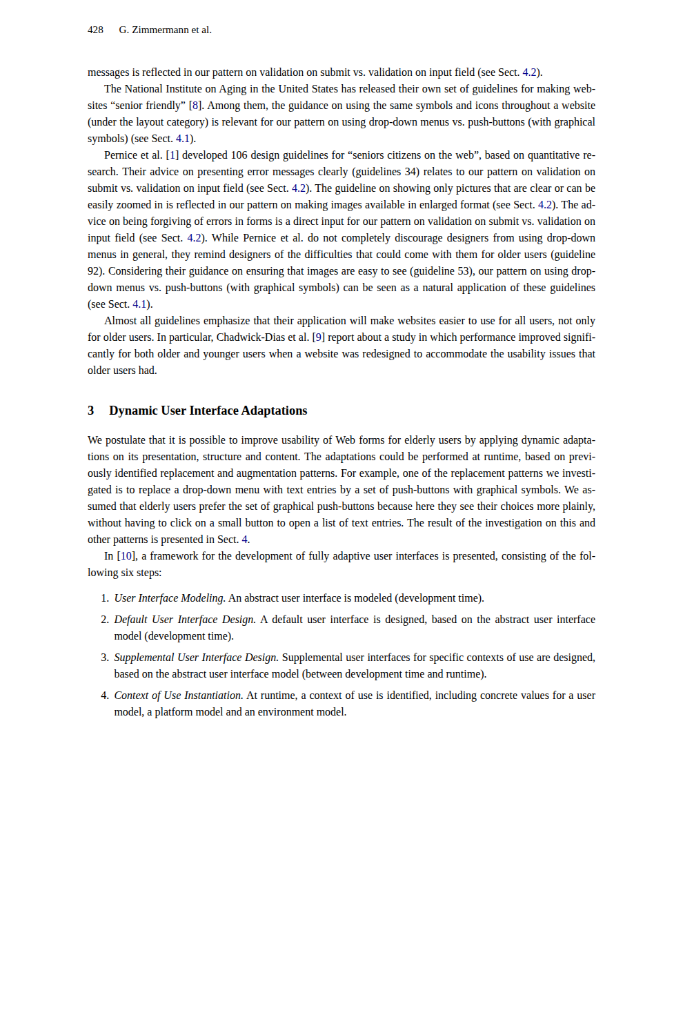428 G. Zimmermann et al.
messages is reflected in our pattern on validation on submit vs. validation on input field (see Sect. 4.2).
The National Institute on Aging in the United States has released their own set of guidelines for making websites “senior friendly” [8]. Among them, the guidance on using the same symbols and icons throughout a website (under the layout category) is relevant for our pattern on using drop-down menus vs. push-buttons (with graphical symbols) (see Sect. 4.1).
Pernice et al. [1] developed 106 design guidelines for “seniors citizens on the web”, based on quantitative research. Their advice on presenting error messages clearly (guidelines 34) relates to our pattern on validation on submit vs. validation on input field (see Sect. 4.2). The guideline on showing only pictures that are clear or can be easily zoomed in is reflected in our pattern on making images available in enlarged format (see Sect. 4.2). The advice on being forgiving of errors in forms is a direct input for our pattern on validation on submit vs. validation on input field (see Sect. 4.2). While Pernice et al. do not completely discourage designers from using drop-down menus in general, they remind designers of the difficulties that could come with them for older users (guideline 92). Considering their guidance on ensuring that images are easy to see (guideline 53), our pattern on using drop-down menus vs. push-buttons (with graphical symbols) can be seen as a natural application of these guidelines (see Sect. 4.1).
Almost all guidelines emphasize that their application will make websites easier to use for all users, not only for older users. In particular, Chadwick-Dias et al. [9] report about a study in which performance improved significantly for both older and younger users when a website was redesigned to accommodate the usability issues that older users had.
3 Dynamic User Interface Adaptations
We postulate that it is possible to improve usability of Web forms for elderly users by applying dynamic adaptations on its presentation, structure and content. The adaptations could be performed at runtime, based on previously identified replacement and augmentation patterns. For example, one of the replacement patterns we investigated is to replace a drop-down menu with text entries by a set of push-buttons with graphical symbols. We assumed that elderly users prefer the set of graphical push-buttons because here they see their choices more plainly, without having to click on a small button to open a list of text entries. The result of the investigation on this and other patterns is presented in Sect. 4.
In [10], a framework for the development of fully adaptive user interfaces is presented, consisting of the following six steps:
User Interface Modeling. An abstract user interface is modeled (development time).
Default User Interface Design. A default user interface is designed, based on the abstract user interface model (development time).
Supplemental User Interface Design. Supplemental user interfaces for specific contexts of use are designed, based on the abstract user interface model (between development time and runtime).
Context of Use Instantiation. At runtime, a context of use is identified, including concrete values for a user model, a platform model and an environment model.